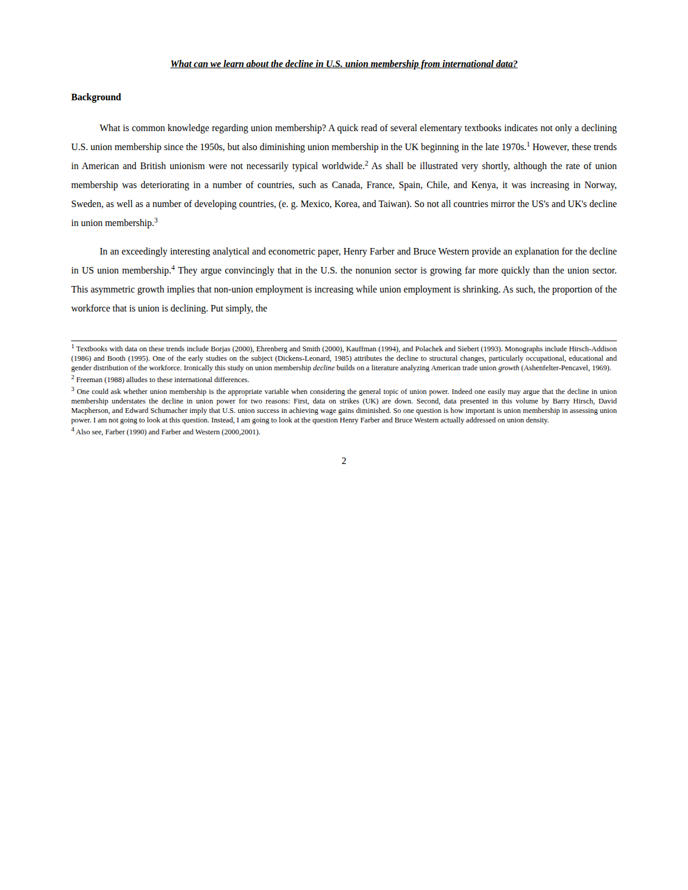What can we learn about the decline in U.S. union membership from international data?
Background
What is common knowledge regarding union membership? A quick read of several elementary textbooks indicates not only a declining U.S. union membership since the 1950s, but also diminishing union membership in the UK beginning in the late 1970s.1 However, these trends in American and British unionism were not necessarily typical worldwide.2 As shall be illustrated very shortly, although the rate of union membership was deteriorating in a number of countries, such as Canada, France, Spain, Chile, and Kenya, it was increasing in Norway, Sweden, as well as a number of developing countries, (e. g. Mexico, Korea, and Taiwan). So not all countries mirror the US's and UK's decline in union membership.3
In an exceedingly interesting analytical and econometric paper, Henry Farber and Bruce Western provide an explanation for the decline in US union membership.4 They argue convincingly that in the U.S. the nonunion sector is growing far more quickly than the union sector. This asymmetric growth implies that non-union employment is increasing while union employment is shrinking. As such, the proportion of the workforce that is union is declining. Put simply, the
1 Textbooks with data on these trends include Borjas (2000), Ehrenberg and Smith (2000), Kauffman (1994), and Polachek and Siebert (1993). Monographs include Hirsch-Addison (1986) and Booth (1995). One of the early studies on the subject (Dickens-Leonard, 1985) attributes the decline to structural changes, particularly occupational, educational and gender distribution of the workforce. Ironically this study on union membership decline builds on a literature analyzing American trade union growth (Ashenfelter-Pencavel, 1969).
2 Freeman (1988) alludes to these international differences.
3 One could ask whether union membership is the appropriate variable when considering the general topic of union power. Indeed one easily may argue that the decline in union membership understates the decline in union power for two reasons: First, data on strikes (UK) are down. Second, data presented in this volume by Barry Hirsch, David Macpherson, and Edward Schumacher imply that U.S. union success in achieving wage gains diminished. So one question is how important is union membership in assessing union power. I am not going to look at this question. Instead, I am going to look at the question Henry Farber and Bruce Western actually addressed on union density.
4 Also see, Farber (1990) and Farber and Western (2000,2001).
2